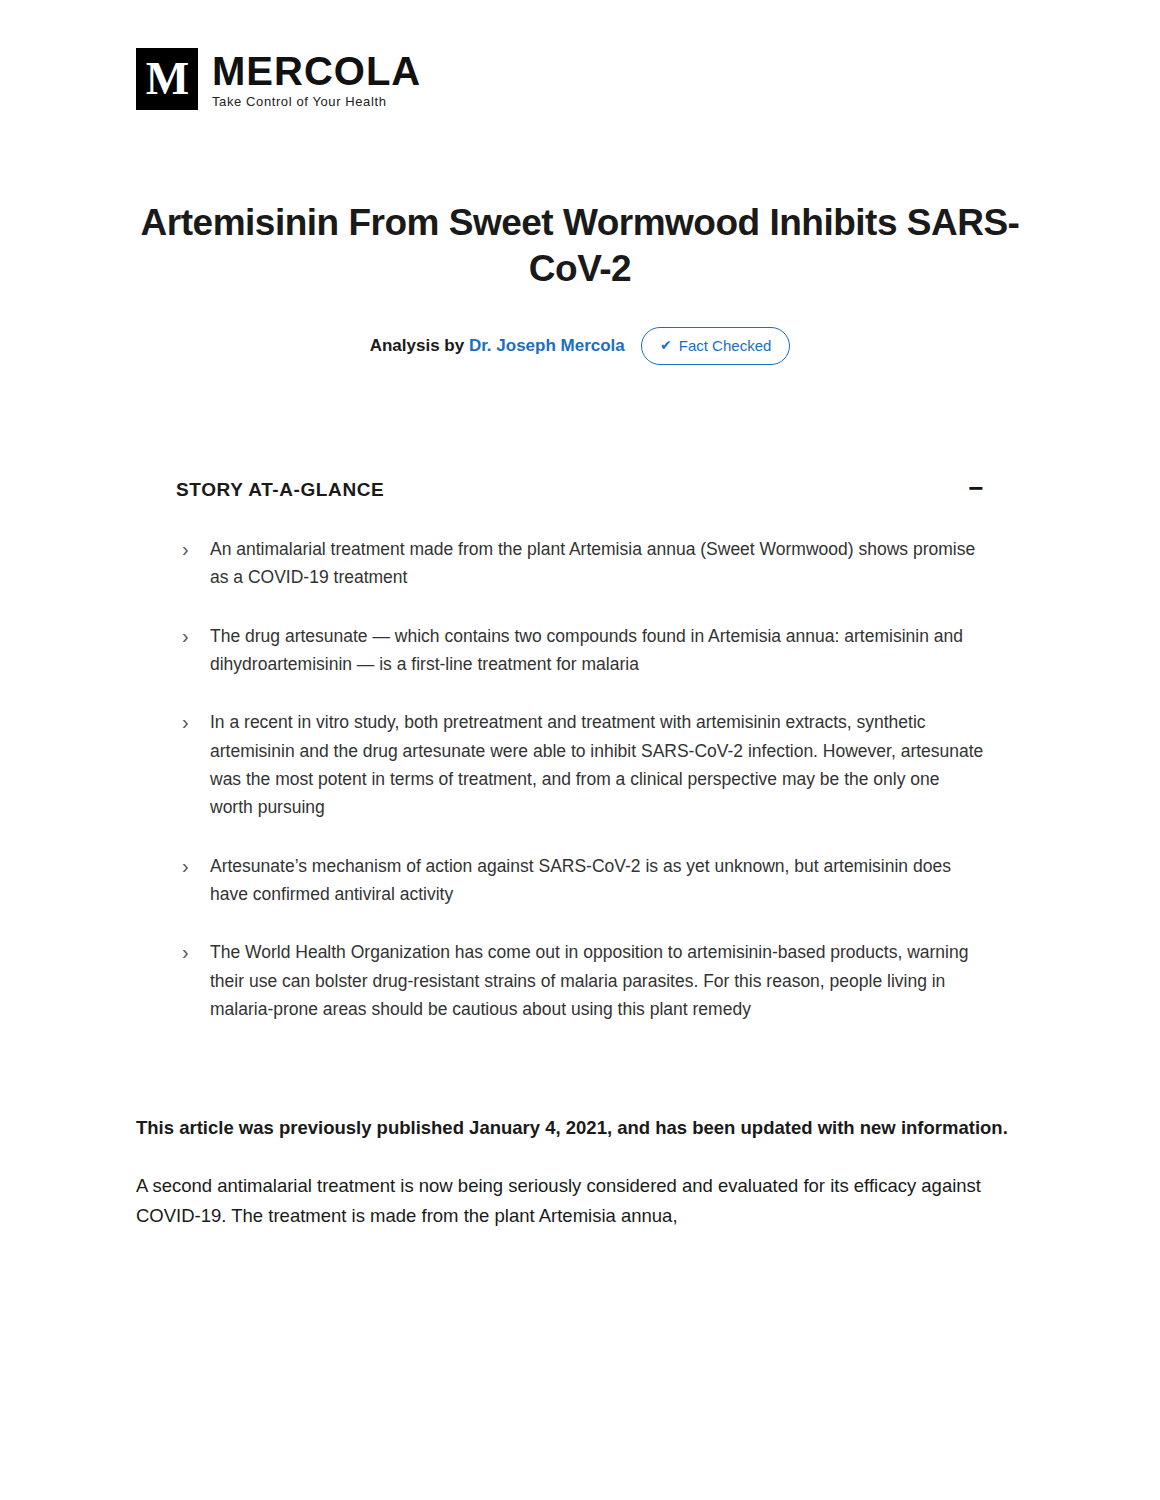M
MERCOLA Take Control of Your Health
Artemisinin From Sweet Wormwood Inhibits SARS-CoV-2
Analysis by Dr. Joseph Mercola ✔ Fact Checked
STORY AT-A-GLANCE
−
An antimalarial treatment made from the plant Artemisia annua (Sweet Wormwood) shows promise as a COVID-19 treatment
The drug artesunate — which contains two compounds found in Artemisia annua: artemisinin and dihydroartemisinin — is a first-line treatment for malaria
In a recent in vitro study, both pretreatment and treatment with artemisinin extracts, synthetic artemisinin and the drug artesunate were able to inhibit SARS-CoV-2 infection. However, artesunate was the most potent in terms of treatment, and from a clinical perspective may be the only one worth pursuing
Artesunate’s mechanism of action against SARS-CoV-2 is as yet unknown, but artemisinin does have confirmed antiviral activity
The World Health Organization has come out in opposition to artemisinin-based products, warning their use can bolster drug-resistant strains of malaria parasites. For this reason, people living in malaria-prone areas should be cautious about using this plant remedy
This article was previously published January 4, 2021, and has been updated with new information.
A second antimalarial treatment is now being seriously considered and evaluated for its efficacy against COVID-19. The treatment is made from the plant Artemisia annua,